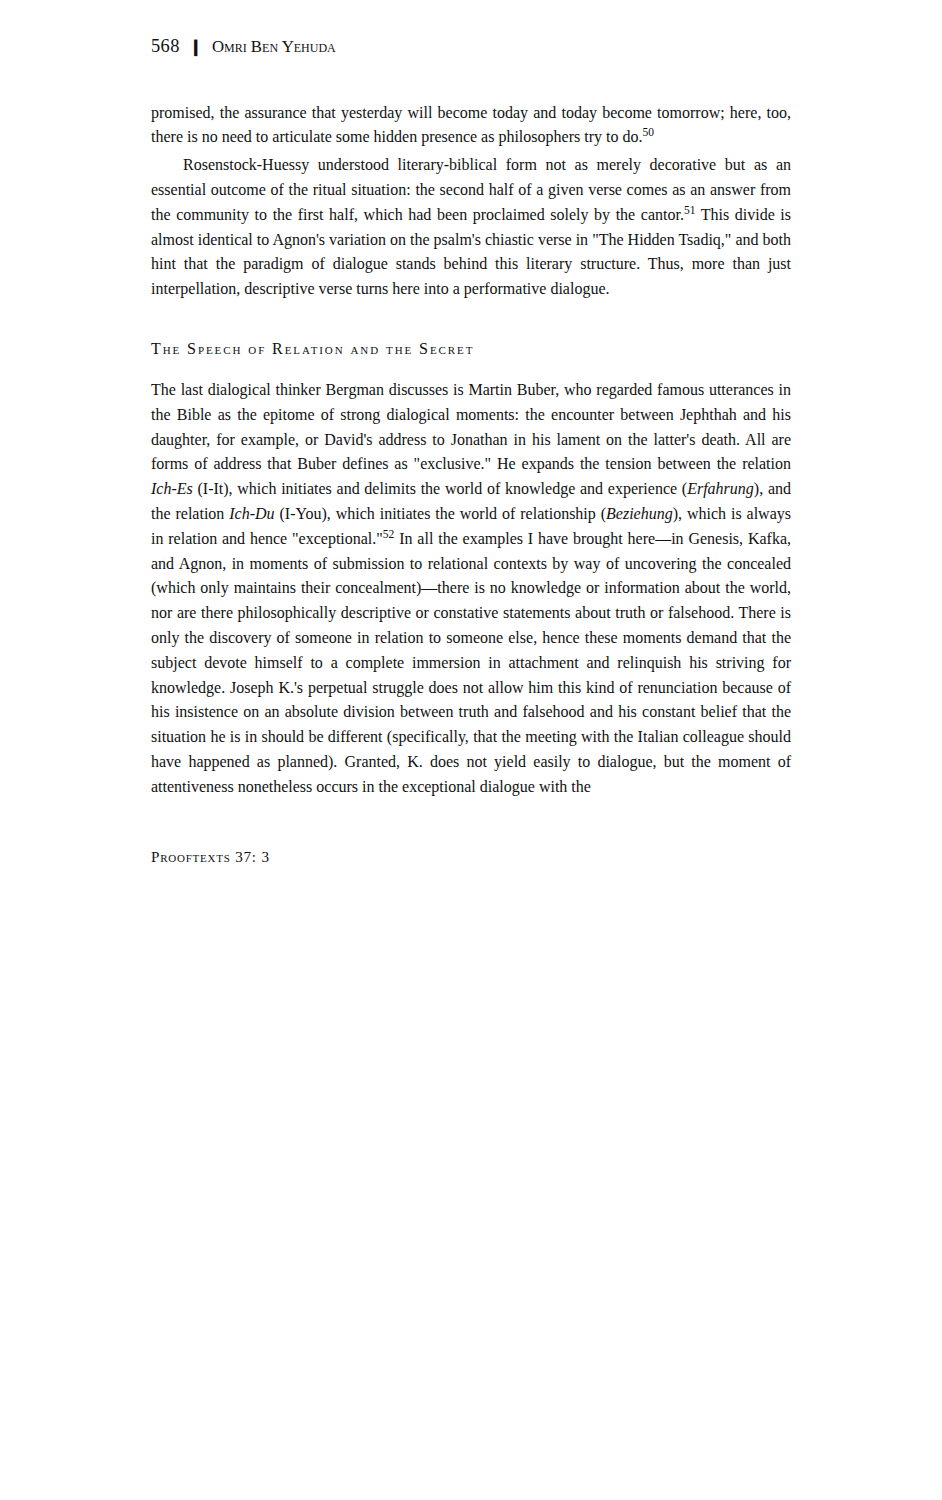568 ❙ Omri Ben Yehuda
promised, the assurance that yesterday will become today and today become tomorrow; here, too, there is no need to articulate some hidden presence as philosophers try to do.50
Rosenstock-Huessy understood literary-biblical form not as merely decorative but as an essential outcome of the ritual situation: the second half of a given verse comes as an answer from the community to the first half, which had been proclaimed solely by the cantor.51 This divide is almost identical to Agnon's variation on the psalm's chiastic verse in "The Hidden Tsadiq," and both hint that the paradigm of dialogue stands behind this literary structure. Thus, more than just interpellation, descriptive verse turns here into a performative dialogue.
The Speech of Relation and the Secret
The last dialogical thinker Bergman discusses is Martin Buber, who regarded famous utterances in the Bible as the epitome of strong dialogical moments: the encounter between Jephthah and his daughter, for example, or David's address to Jonathan in his lament on the latter's death. All are forms of address that Buber defines as "exclusive." He expands the tension between the relation Ich-Es (I-It), which initiates and delimits the world of knowledge and experience (Erfahrung), and the relation Ich-Du (I-You), which initiates the world of relationship (Beziehung), which is always in relation and hence "exceptional."52 In all the examples I have brought here—in Genesis, Kafka, and Agnon, in moments of submission to relational contexts by way of uncovering the concealed (which only maintains their concealment)—there is no knowledge or information about the world, nor are there philosophically descriptive or constative statements about truth or falsehood. There is only the discovery of someone in relation to someone else, hence these moments demand that the subject devote himself to a complete immersion in attachment and relinquish his striving for knowledge. Joseph K.'s perpetual struggle does not allow him this kind of renunciation because of his insistence on an absolute division between truth and falsehood and his constant belief that the situation he is in should be different (specifically, that the meeting with the Italian colleague should have happened as planned). Granted, K. does not yield easily to dialogue, but the moment of attentiveness nonetheless occurs in the exceptional dialogue with the
Prooftexts 37: 3